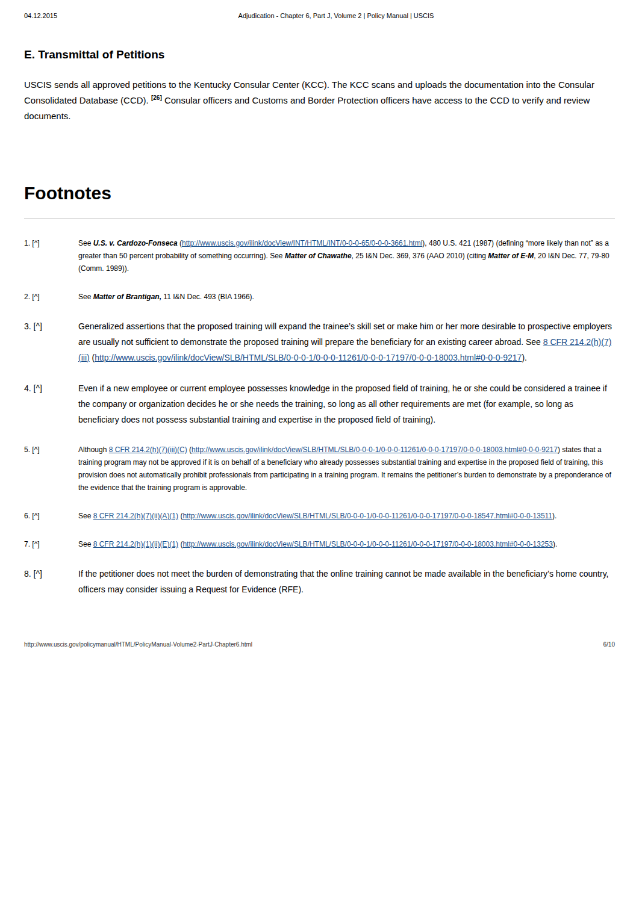04.12.2015 Adjudication - Chapter 6, Part J, Volume 2 | Policy Manual | USCIS
E. Transmittal of Petitions
USCIS sends all approved petitions to the Kentucky Consular Center (KCC). The KCC scans and uploads the documentation into the Consular Consolidated Database (CCD). [26] Consular officers and Customs and Border Protection officers have access to the CCD to verify and review documents.
Footnotes
1. [^] See U.S. v. Cardozo-Fonseca (http://www.uscis.gov/ilink/docView/INT/HTML/INT/0-0-0-65/0-0-0-3661.html), 480 U.S. 421 (1987) (defining “more likely than not” as a greater than 50 percent probability of something occurring). See Matter of Chawathe, 25 I&N Dec. 369, 376 (AAO 2010) (citing Matter of E-M, 20 I&N Dec. 77, 79-80 (Comm. 1989)).
2. [^] See Matter of Brantigan, 11 I&N Dec. 493 (BIA 1966).
3. [^] Generalized assertions that the proposed training will expand the trainee’s skill set or make him or her more desirable to prospective employers are usually not sufficient to demonstrate the proposed training will prepare the beneficiary for an existing career abroad. See 8 CFR 214.2(h)(7)(iii) (http://www.uscis.gov/ilink/docView/SLB/HTML/SLB/0-0-0-1/0-0-0-11261/0-0-0-17197/0-0-0-18003.html#0-0-0-9217).
4. [^] Even if a new employee or current employee possesses knowledge in the proposed field of training, he or she could be considered a trainee if the company or organization decides he or she needs the training, so long as all other requirements are met (for example, so long as beneficiary does not possess substantial training and expertise in the proposed field of training).
5. [^] Although 8 CFR 214.2(h)(7)(iii)(C) (http://www.uscis.gov/ilink/docView/SLB/HTML/SLB/0-0-0-1/0-0-0-11261/0-0-0-17197/0-0-0-18003.html#0-0-0-9217) states that a training program may not be approved if it is on behalf of a beneficiary who already possesses substantial training and expertise in the proposed field of training, this provision does not automatically prohibit professionals from participating in a training program. It remains the petitioner’s burden to demonstrate by a preponderance of the evidence that the training program is approvable.
6. [^] See 8 CFR 214.2(h)(7)(ii)(A)(1) (http://www.uscis.gov/ilink/docView/SLB/HTML/SLB/0-0-0-1/0-0-0-11261/0-0-0-17197/0-0-0-18547.html#0-0-0-13511).
7. [^] See 8 CFR 214.2(h)(1)(ii)(E)(1) (http://www.uscis.gov/ilink/docView/SLB/HTML/SLB/0-0-0-1/0-0-0-11261/0-0-0-17197/0-0-0-18003.html#0-0-0-13253).
8. [^] If the petitioner does not meet the burden of demonstrating that the online training cannot be made available in the beneficiary’s home country, officers may consider issuing a Request for Evidence (RFE).
http://www.uscis.gov/policymanual/HTML/PolicyManual-Volume2-PartJ-Chapter6.html 6/10